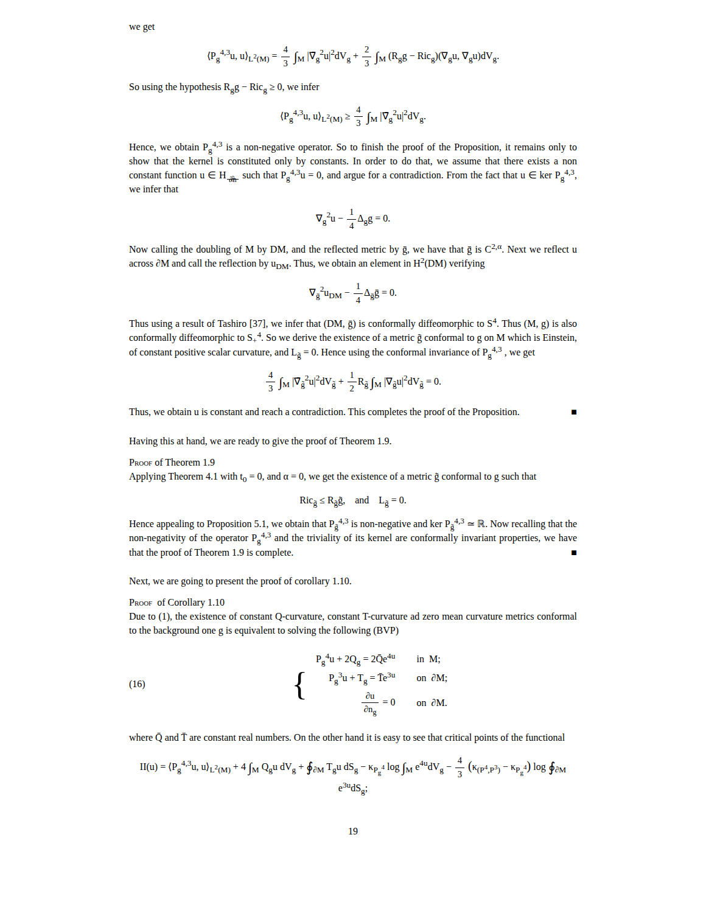we get
⟨Pg4,3u, u⟩L2(M) = 43 ∫M |∇̄g2u|2dVg + 23 ∫M (Rgg − Ricg)(∇gu, ∇gu)dVg.
So using the hypothesis Rgg − Ricg ≥ 0, we infer
⟨Pg4,3u, u⟩L2(M) ≥ 43 ∫M |∇̄g2u|2dVg.
Hence, we obtain Pg4,3 is a non-negative operator. So to finish the proof of the Proposition, it remains only to show that the kernel is constituted only by constants. In order to do that, we assume that there exists a non constant function u ∈ H∂∂n such that Pg4,3u = 0, and argue for a contradiction. From the fact that u ∈ ker Pg4,3, we infer that
∇g2u − 14 Δgg = 0.
Now calling the doubling of M by DM, and the reflected metric by ḡ, we have that ḡ is C2,α. Next we reflect u across ∂M and call the reflection by uDM. Thus, we obtain an element in H2(DM) verifying
∇ḡ2uDM − 14 Δḡḡ = 0.
Thus using a result of Tashiro [37], we infer that (DM, ḡ) is conformally diffeomorphic to S4. Thus (M, g) is also conformally diffeomorphic to S+4. So we derive the existence of a metric g̃ conformal to g on M which is Einstein, of constant positive scalar curvature, and Lg̃ = 0. Hence using the conformal invariance of Pg4,3 , we get
43 ∫M |∇̄g̃2u|2dVg̃ + 12 Rg̃ ∫M |∇g̃u|2dVg̃ = 0.
Thus, we obtain u is constant and reach a contradiction. This completes the proof of the Proposition. ■
Having this at hand, we are ready to give the proof of Theorem 1.9.
Proof of Theorem 1.9
Applying Theorem 4.1 with t0 = 0, and α = 0, we get the existence of a metric g̃ conformal to g such that
Ricg̃ ≤ Rg̃g̃, and Lg̃ = 0.
Hence appealing to Proposition 5.1, we obtain that Pg̃4,3 is non-negative and ker Pg̃4,3 ≃ ℝ. Now recalling that the non-negativity of the operator Pg4,3 and the triviality of its kernel are conformally invariant properties, we have that the proof of Theorem 1.9 is complete. ■
Next, we are going to present the proof of corollary 1.10.
Proof of Corollary 1.10
Due to (1), the existence of constant Q-curvature, constant T-curvature ad zero mean curvature metrics conformal to the background one g is equivalent to solving the following (BVP)
(16)
{
| P g 4 u + 2Q g = 2Q̄e 4u | in M; |
| P g 3 u + T g = T̄e 3u | on ∂M; |
| ∂u ∂n g = 0 | on ∂M. |
where Q̄ and T̄ are constant real numbers. On the other hand it is easy to see that critical points of the functional
II(u) = ⟨Pg4,3u, u⟩L2(M) + 4 ∫M Qgu dVg + ∮∂M Tgu dSg − κPg4 log ∫M e4udVg − 43 (κ(P4,P3) − κPg4) log ∮∂M e3udSg;
19